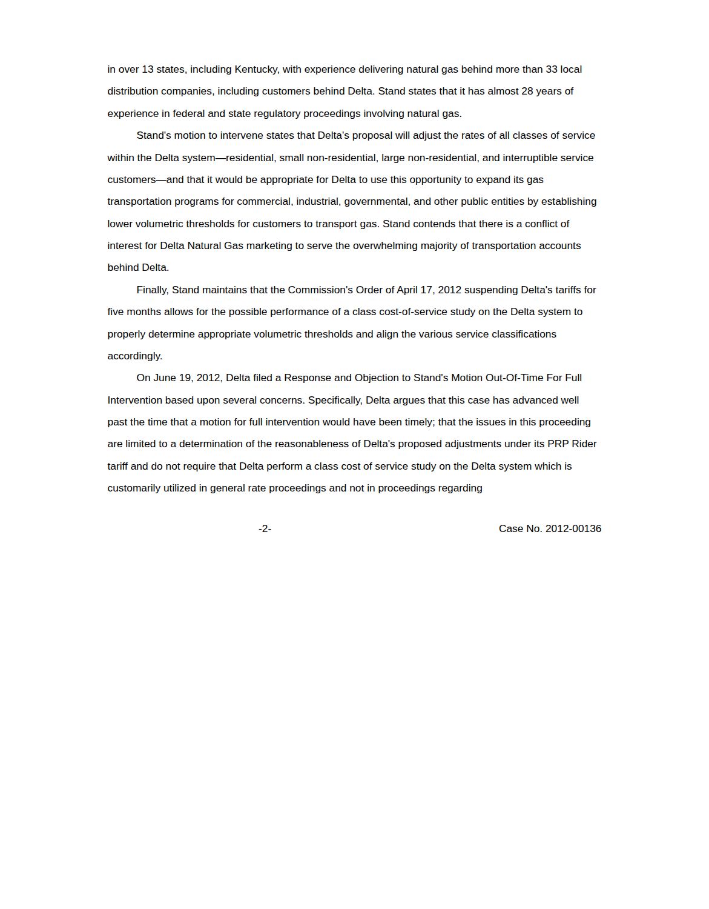in over 13 states, including Kentucky, with experience delivering natural gas behind more than 33 local distribution companies, including customers behind Delta. Stand states that it has almost 28 years of experience in federal and state regulatory proceedings involving natural gas.
Stand's motion to intervene states that Delta's proposal will adjust the rates of all classes of service within the Delta system—residential, small non-residential, large non-residential, and interruptible service customers—and that it would be appropriate for Delta to use this opportunity to expand its gas transportation programs for commercial, industrial, governmental, and other public entities by establishing lower volumetric thresholds for customers to transport gas. Stand contends that there is a conflict of interest for Delta Natural Gas marketing to serve the overwhelming majority of transportation accounts behind Delta.
Finally, Stand maintains that the Commission's Order of April 17, 2012 suspending Delta's tariffs for five months allows for the possible performance of a class cost-of-service study on the Delta system to properly determine appropriate volumetric thresholds and align the various service classifications accordingly.
On June 19, 2012, Delta filed a Response and Objection to Stand's Motion Out-Of-Time For Full Intervention based upon several concerns. Specifically, Delta argues that this case has advanced well past the time that a motion for full intervention would have been timely; that the issues in this proceeding are limited to a determination of the reasonableness of Delta's proposed adjustments under its PRP Rider tariff and do not require that Delta perform a class cost of service study on the Delta system which is customarily utilized in general rate proceedings and not in proceedings regarding
-2- Case No. 2012-00136